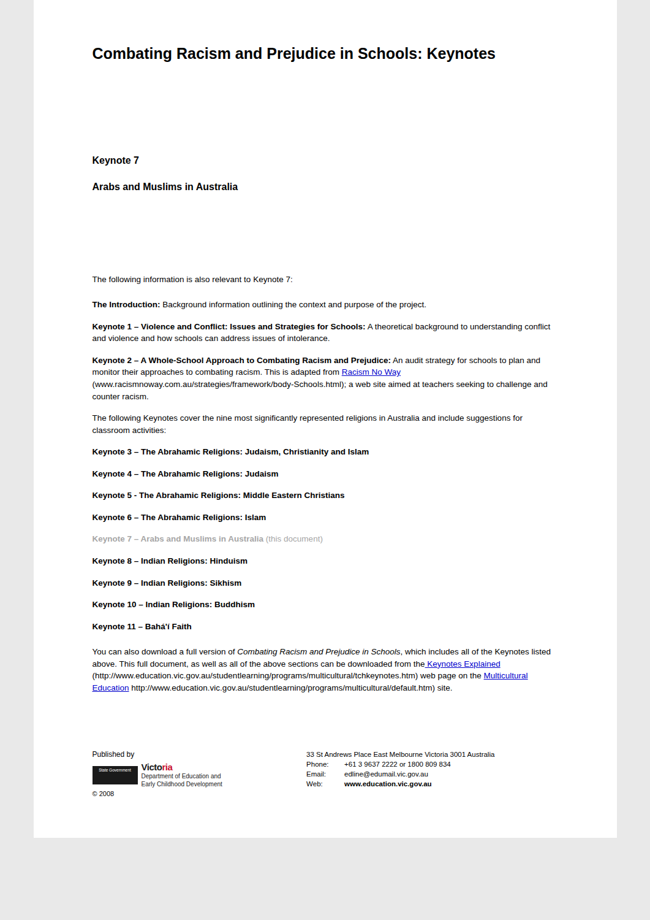Combating Racism and Prejudice in Schools: Keynotes
Keynote 7
Arabs and Muslims in Australia
The following information is also relevant to Keynote 7:
The Introduction: Background information outlining the context and purpose of the project.
Keynote 1 – Violence and Conflict: Issues and Strategies for Schools: A theoretical background to understanding conflict and violence and how schools can address issues of intolerance.
Keynote 2 – A Whole-School Approach to Combating Racism and Prejudice: An audit strategy for schools to plan and monitor their approaches to combating racism. This is adapted from Racism No Way (www.racismnoway.com.au/strategies/framework/body-Schools.html); a web site aimed at teachers seeking to challenge and counter racism.
The following Keynotes cover the nine most significantly represented religions in Australia and include suggestions for classroom activities:
Keynote 3 – The Abrahamic Religions: Judaism, Christianity and Islam
Keynote 4 – The Abrahamic Religions: Judaism
Keynote 5 - The Abrahamic Religions: Middle Eastern Christians
Keynote 6 – The Abrahamic Religions: Islam
Keynote 7 – Arabs and Muslims in Australia (this document)
Keynote 8 – Indian Religions: Hinduism
Keynote 9 – Indian Religions: Sikhism
Keynote 10 – Indian Religions: Buddhism
Keynote 11 – Bahá'í Faith
You can also download a full version of Combating Racism and Prejudice in Schools, which includes all of the Keynotes listed above. This full document, as well as all of the above sections can be downloaded from the Keynotes Explained (http://www.education.vic.gov.au/studentlearning/programs/multicultural/tchkeynotes.htm) web page on the Multicultural Education http://www.education.vic.gov.au/studentlearning/programs/multicultural/default.htm) site.
Published by
State Government
Victoria
Department of Education and
Early Childhood Development
© 2008
| 33 St Andrews Place East Melbourne Victoria 3001 Australia |
| Phone: | +61 3 9637 2222 or 1800 809 834 |
| Email: | edline@edumail.vic.gov.au |
| Web: | www.education.vic.gov.au |